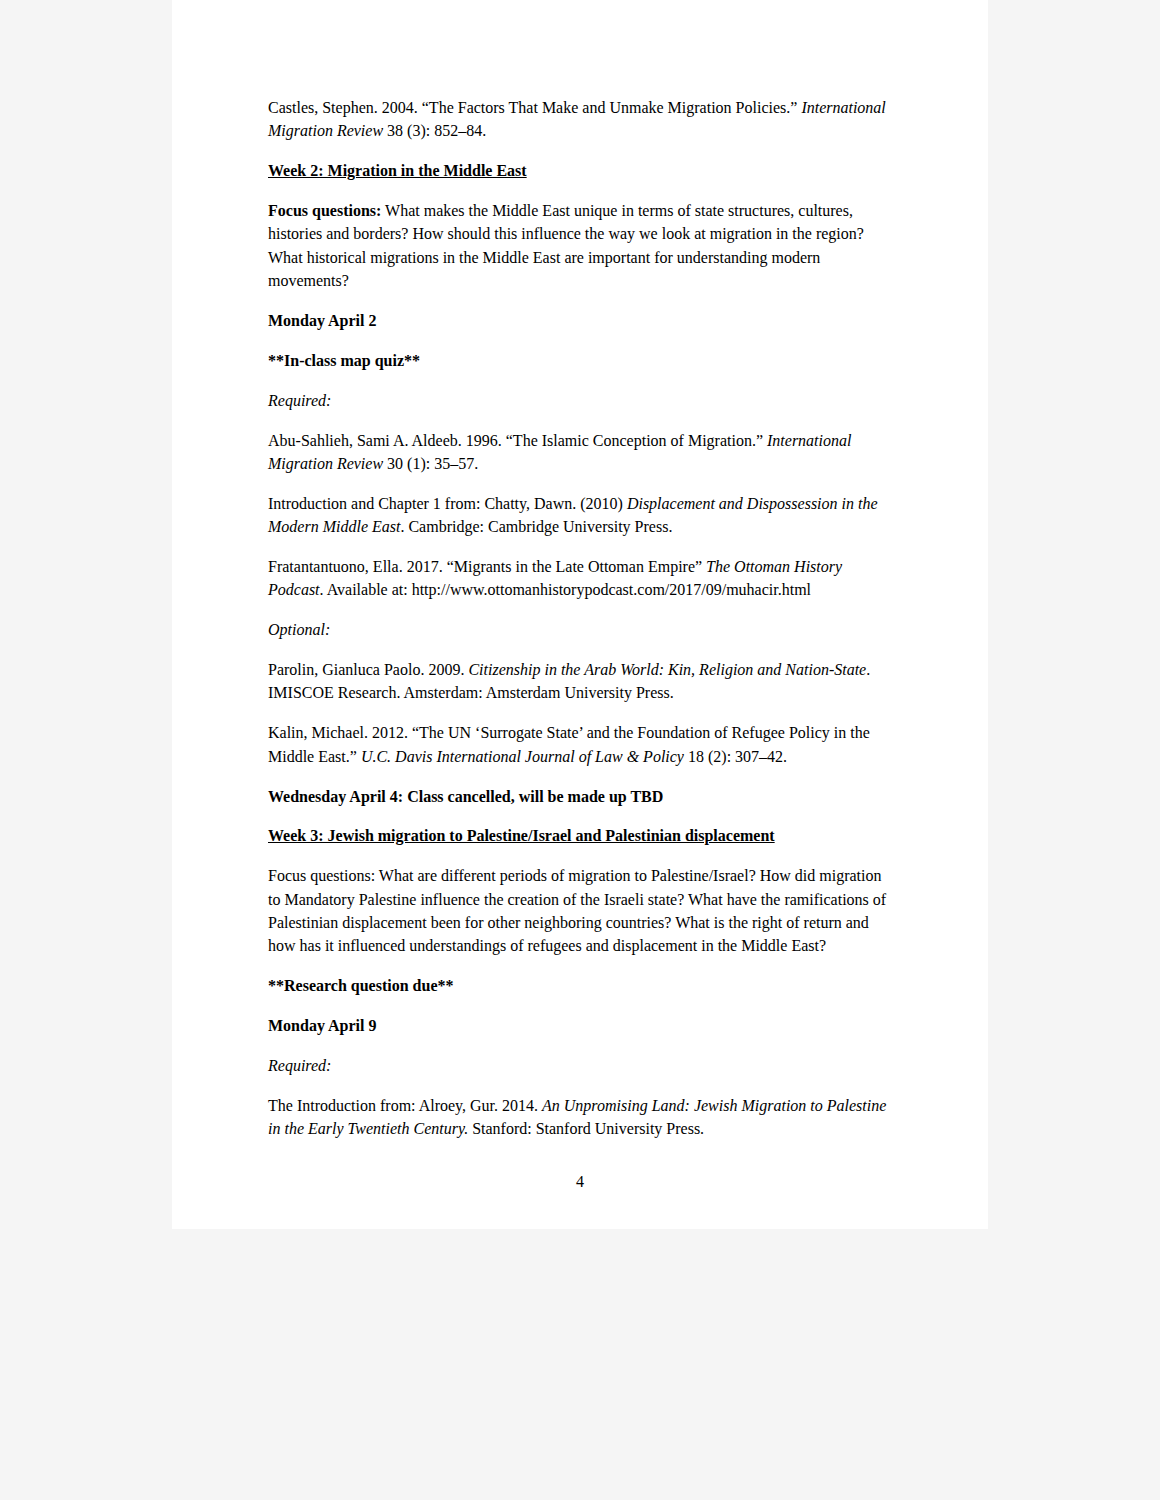Castles, Stephen. 2004. “The Factors That Make and Unmake Migration Policies.” International Migration Review 38 (3): 852–84.
Week 2: Migration in the Middle East
Focus questions: What makes the Middle East unique in terms of state structures, cultures, histories and borders? How should this influence the way we look at migration in the region? What historical migrations in the Middle East are important for understanding modern movements?
Monday April 2
**In-class map quiz**
Required:
Abu-Sahlieh, Sami A. Aldeeb. 1996. “The Islamic Conception of Migration.” International Migration Review 30 (1): 35–57.
Introduction and Chapter 1 from: Chatty, Dawn. (2010) Displacement and Dispossession in the Modern Middle East. Cambridge: Cambridge University Press.
Fratantantuono, Ella. 2017. “Migrants in the Late Ottoman Empire” The Ottoman History Podcast. Available at: http://www.ottomanhistorypodcast.com/2017/09/muhacir.html
Optional:
Parolin, Gianluca Paolo. 2009. Citizenship in the Arab World: Kin, Religion and Nation-State. IMISCOE Research. Amsterdam: Amsterdam University Press.
Kalin, Michael. 2012. “The UN ‘Surrogate State’ and the Foundation of Refugee Policy in the Middle East.” U.C. Davis International Journal of Law & Policy 18 (2): 307–42.
Wednesday April 4: Class cancelled, will be made up TBD
Week 3: Jewish migration to Palestine/Israel and Palestinian displacement
Focus questions: What are different periods of migration to Palestine/Israel? How did migration to Mandatory Palestine influence the creation of the Israeli state? What have the ramifications of Palestinian displacement been for other neighboring countries? What is the right of return and how has it influenced understandings of refugees and displacement in the Middle East?
**Research question due**
Monday April 9
Required:
The Introduction from: Alroey, Gur. 2014. An Unpromising Land: Jewish Migration to Palestine in the Early Twentieth Century. Stanford: Stanford University Press.
4